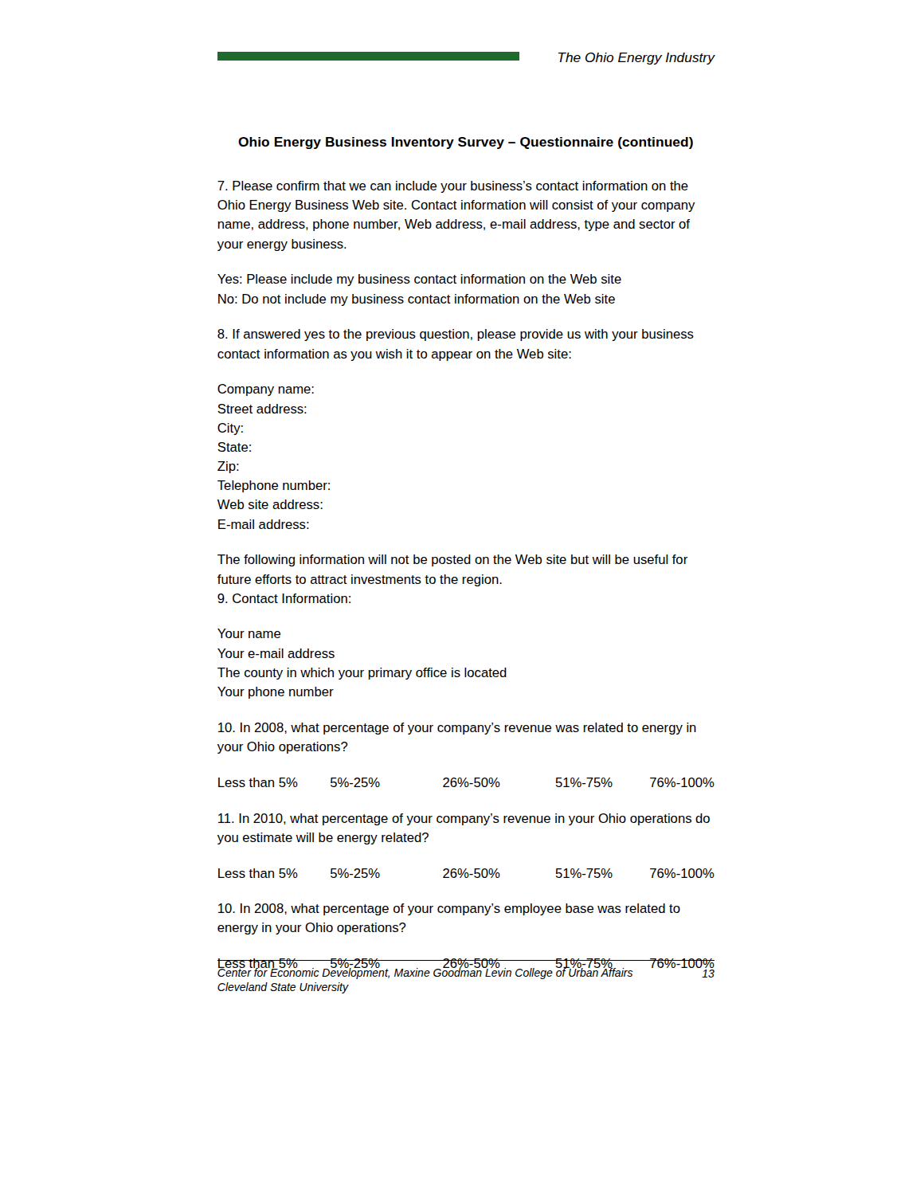The Ohio Energy Industry
Ohio Energy Business Inventory Survey – Questionnaire (continued)
7. Please confirm that we can include your business’s contact information on the Ohio Energy Business Web site. Contact information will consist of your company name, address, phone number, Web address, e-mail address, type and sector of your energy business.
Yes: Please include my business contact information on the Web site
No: Do not include my business contact information on the Web site
8. If answered yes to the previous question, please provide us with your business contact information as you wish it to appear on the Web site:
Company name:
Street address:
City:
State:
Zip:
Telephone number:
Web site address:
E-mail address:
The following information will not be posted on the Web site but will be useful for future efforts to attract investments to the region.
9. Contact Information:
Your name
Your e-mail address
The county in which your primary office is located
Your phone number
10. In 2008, what percentage of your company’s revenue was related to energy in your Ohio operations?
Less than 5% 5%-25% 26%-50% 51%-75% 76%-100%
11. In 2010, what percentage of your company’s revenue in your Ohio operations do you estimate will be energy related?
Less than 5% 5%-25% 26%-50% 51%-75% 76%-100%
10. In 2008, what percentage of your company’s employee base was related to energy in your Ohio operations?
Less than 5% 5%-25% 26%-50% 51%-75% 76%-100%
Center for Economic Development, Maxine Goodman Levin College of Urban Affairs
Cleveland State University
13